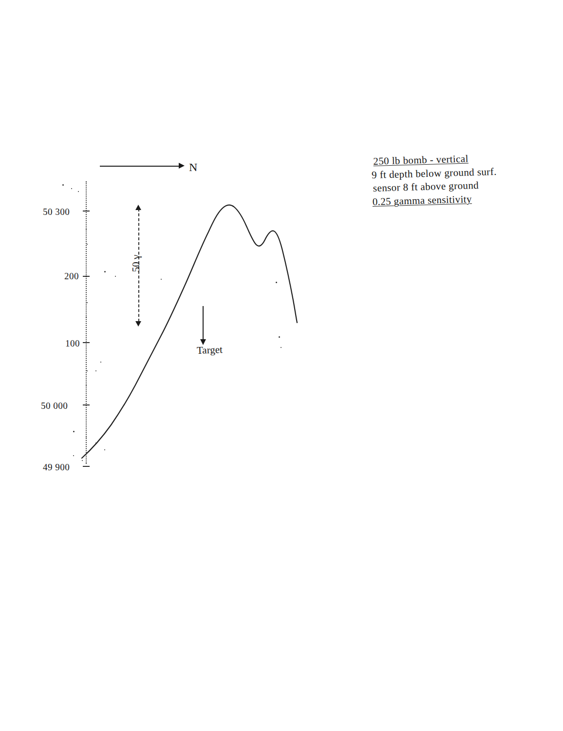N
250 lb bomb - vertical 9 ft depth below ground surf. sensor 8 ft above ground 0.25 gamma sensitivity
50 300
200
100
50 000
49 900
50 γ
Target